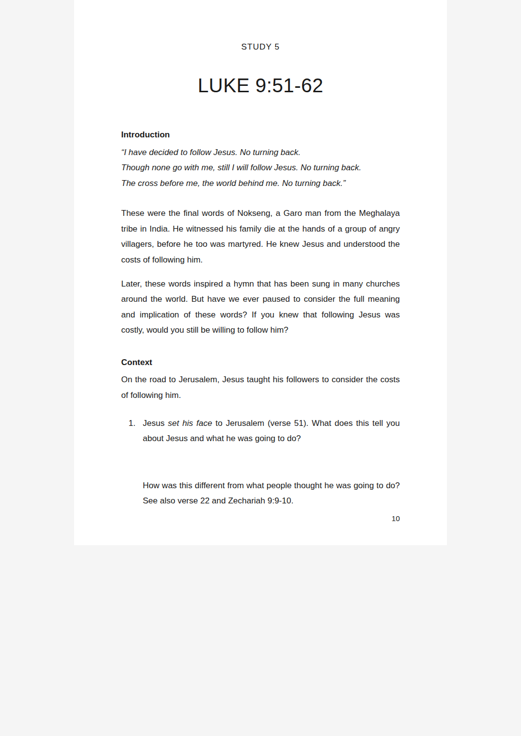STUDY 5
LUKE 9:51-62
Introduction
“I have decided to follow Jesus. No turning back.
Though none go with me, still I will follow Jesus. No turning back.
The cross before me, the world behind me. No turning back.”
These were the final words of Nokseng, a Garo man from the Meghalaya tribe in India. He witnessed his family die at the hands of a group of angry villagers, before he too was martyred. He knew Jesus and understood the costs of following him.
Later, these words inspired a hymn that has been sung in many churches around the world. But have we ever paused to consider the full meaning and implication of these words? If you knew that following Jesus was costly, would you still be willing to follow him?
Context
On the road to Jerusalem, Jesus taught his followers to consider the costs of following him.
Jesus set his face to Jerusalem (verse 51). What does this tell you about Jesus and what he was going to do?
How was this different from what people thought he was going to do? See also verse 22 and Zechariah 9:9-10.
10